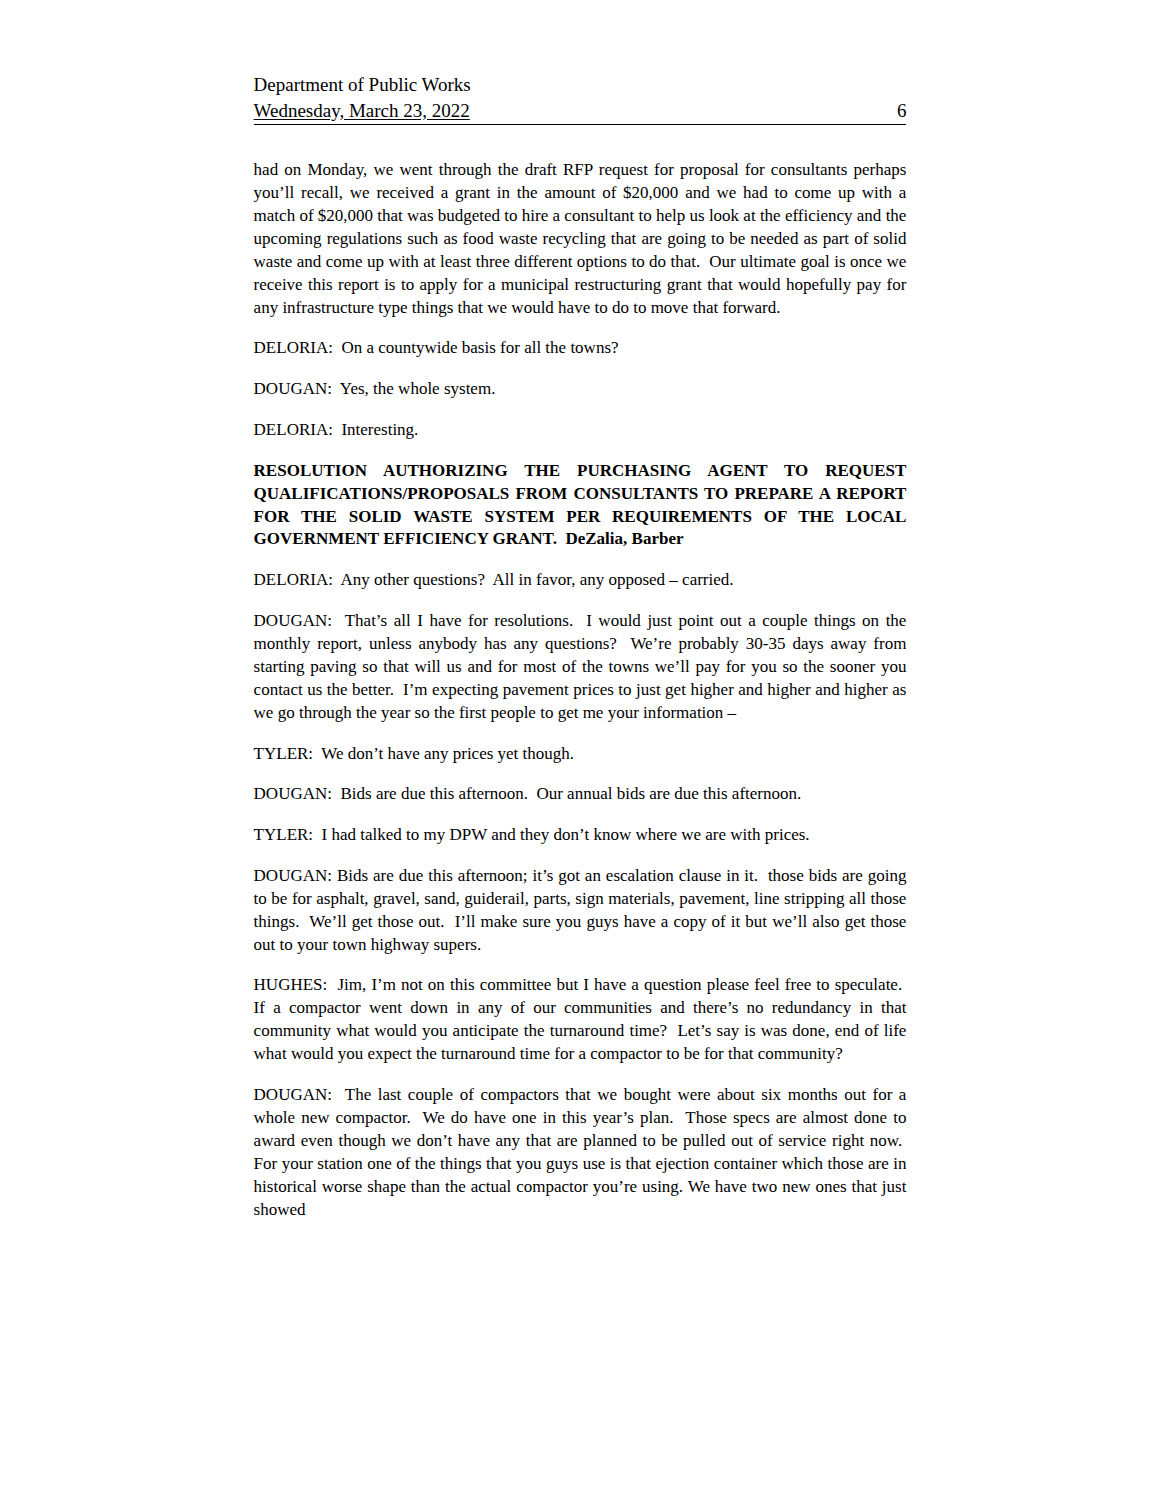Department of Public Works
Wednesday, March 23, 2022 6
had on Monday, we went through the draft RFP request for proposal for consultants perhaps you’ll recall, we received a grant in the amount of $20,000 and we had to come up with a match of $20,000 that was budgeted to hire a consultant to help us look at the efficiency and the upcoming regulations such as food waste recycling that are going to be needed as part of solid waste and come up with at least three different options to do that. Our ultimate goal is once we receive this report is to apply for a municipal restructuring grant that would hopefully pay for any infrastructure type things that we would have to do to move that forward.
DELORIA: On a countywide basis for all the towns?
DOUGAN: Yes, the whole system.
DELORIA: Interesting.
RESOLUTION AUTHORIZING THE PURCHASING AGENT TO REQUEST QUALIFICATIONS/PROPOSALS FROM CONSULTANTS TO PREPARE A REPORT FOR THE SOLID WASTE SYSTEM PER REQUIREMENTS OF THE LOCAL GOVERNMENT EFFICIENCY GRANT. DeZalia, Barber
DELORIA: Any other questions? All in favor, any opposed – carried.
DOUGAN: That’s all I have for resolutions. I would just point out a couple things on the monthly report, unless anybody has any questions? We’re probably 30-35 days away from starting paving so that will us and for most of the towns we’ll pay for you so the sooner you contact us the better. I’m expecting pavement prices to just get higher and higher and higher as we go through the year so the first people to get me your information –
TYLER: We don’t have any prices yet though.
DOUGAN: Bids are due this afternoon. Our annual bids are due this afternoon.
TYLER: I had talked to my DPW and they don’t know where we are with prices.
DOUGAN: Bids are due this afternoon; it’s got an escalation clause in it. those bids are going to be for asphalt, gravel, sand, guiderail, parts, sign materials, pavement, line stripping all those things. We’ll get those out. I’ll make sure you guys have a copy of it but we’ll also get those out to your town highway supers.
HUGHES: Jim, I’m not on this committee but I have a question please feel free to speculate. If a compactor went down in any of our communities and there’s no redundancy in that community what would you anticipate the turnaround time? Let’s say is was done, end of life what would you expect the turnaround time for a compactor to be for that community?
DOUGAN: The last couple of compactors that we bought were about six months out for a whole new compactor. We do have one in this year’s plan. Those specs are almost done to award even though we don’t have any that are planned to be pulled out of service right now. For your station one of the things that you guys use is that ejection container which those are in historical worse shape than the actual compactor you’re using. We have two new ones that just showed